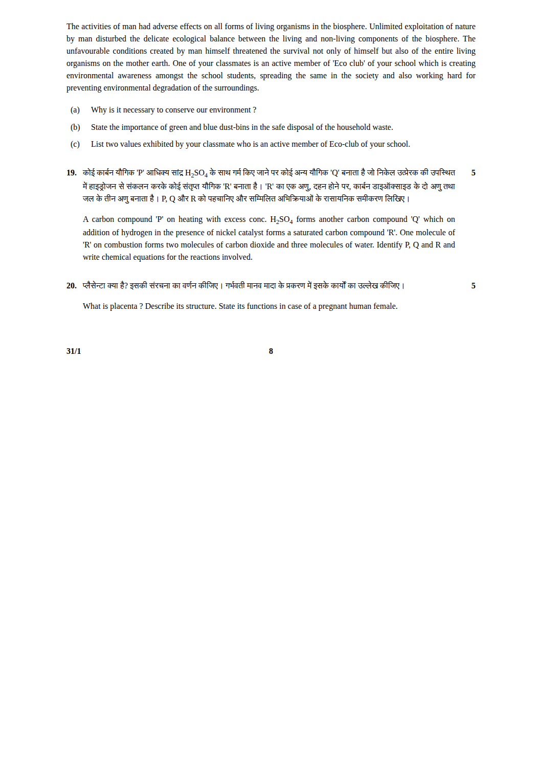The activities of man had adverse effects on all forms of living organisms in the biosphere. Unlimited exploitation of nature by man disturbed the delicate ecological balance between the living and non-living components of the biosphere. The unfavourable conditions created by man himself threatened the survival not only of himself but also of the entire living organisms on the mother earth. One of your classmates is an active member of 'Eco club' of your school which is creating environmental awareness amongst the school students, spreading the same in the society and also working hard for preventing environmental degradation of the surroundings.
(a)
Why is it necessary to conserve our environment ?
(b)
State the importance of green and blue dust-bins in the safe disposal of the household waste.
(c)
List two values exhibited by your classmate who is an active member of Eco-club of your school.
19.
कोई कार्बन यौगिक 'P' आधिक्य सांद्र H2SO4 के साथ गर्म किए जाने पर कोई अन्य यौगिक 'Q' बनाता है जो निकेल उत्प्रेरक की उपस्थित में हाइड्रोजन से संकलन करके कोई संतृप्त यौगिक 'R' बनाता है। 'R' का एक अणु, दहन होने पर, कार्बन डाइऑक्साइड के दो अणु तथा जल के तीन अणु बनाता है। P, Q और R को पहचानिए और सम्मिलित अभिक्रियाओं के रासायनिक समीकरण लिखिए।
A carbon compound 'P' on heating with excess conc. H2SO4 forms another carbon compound 'Q' which on addition of hydrogen in the presence of nickel catalyst forms a saturated carbon compound 'R'. One molecule of 'R' on combustion forms two molecules of carbon dioxide and three molecules of water. Identify P, Q and R and write chemical equations for the reactions involved.
5
20.
प्लैसेन्टा क्या है? इसकी संरचना का वर्णन कीजिए। गर्भवती मानव मादा के प्रकरण में इसके कार्यों का उल्लेख कीजिए।
What is placenta ? Describe its structure. State its functions in case of a pregnant human female.
5
31/1 8